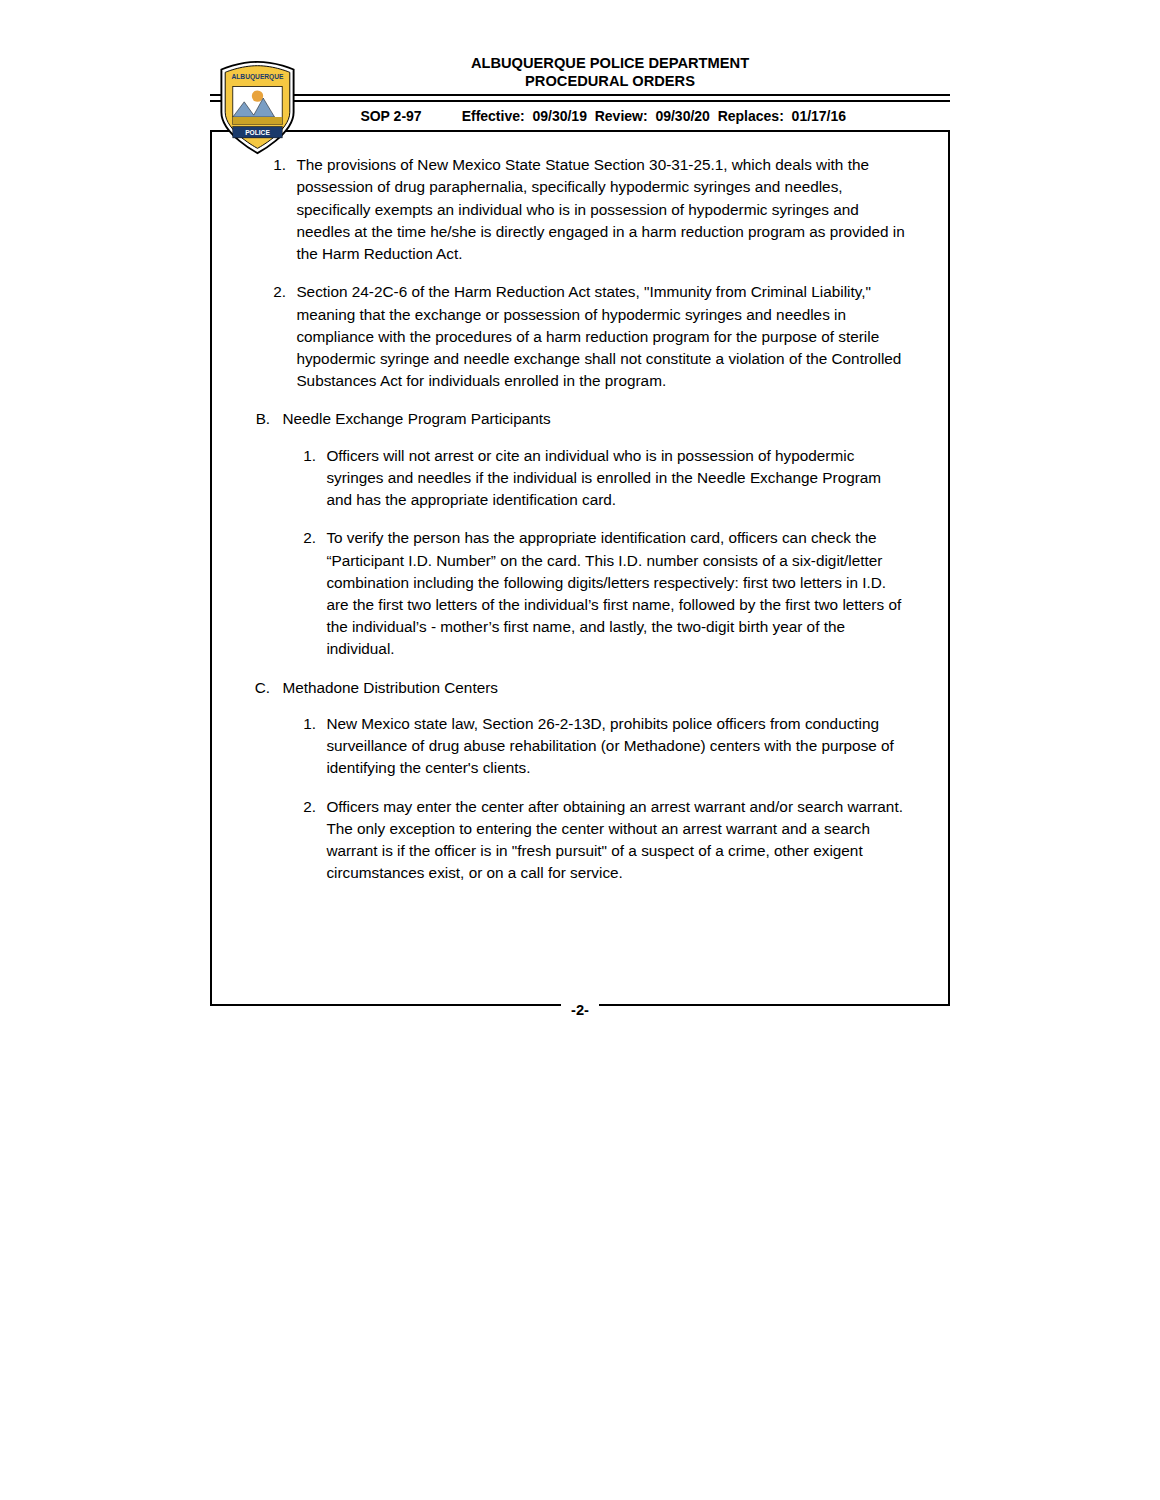ALBUQUERQUE POLICE
ALBUQUERQUE POLICE DEPARTMENT
PROCEDURAL ORDERS
SOP 2-97 Effective: 09/30/19 Review: 09/30/20 Replaces: 01/17/16
The provisions of New Mexico State Statue Section 30-31-25.1, which deals with the possession of drug paraphernalia, specifically hypodermic syringes and needles, specifically exempts an individual who is in possession of hypodermic syringes and needles at the time he/she is directly engaged in a harm reduction program as provided in the Harm Reduction Act.
Section 24-2C-6 of the Harm Reduction Act states, "Immunity from Criminal Liability," meaning that the exchange or possession of hypodermic syringes and needles in compliance with the procedures of a harm reduction program for the purpose of sterile hypodermic syringe and needle exchange shall not constitute a violation of the Controlled Substances Act for individuals enrolled in the program.
Needle Exchange Program Participants
Officers will not arrest or cite an individual who is in possession of hypodermic syringes and needles if the individual is enrolled in the Needle Exchange Program and has the appropriate identification card.
To verify the person has the appropriate identification card, officers can check the “Participant I.D. Number” on the card. This I.D. number consists of a six-digit/letter combination including the following digits/letters respectively: first two letters in I.D. are the first two letters of the individual’s first name, followed by the first two letters of the individual’s - mother’s first name, and lastly, the two-digit birth year of the individual.
Methadone Distribution Centers
New Mexico state law, Section 26-2-13D, prohibits police officers from conducting surveillance of drug abuse rehabilitation (or Methadone) centers with the purpose of identifying the center's clients.
Officers may enter the center after obtaining an arrest warrant and/or search warrant. The only exception to entering the center without an arrest warrant and a search warrant is if the officer is in "fresh pursuit" of a suspect of a crime, other exigent circumstances exist, or on a call for service.
-2-